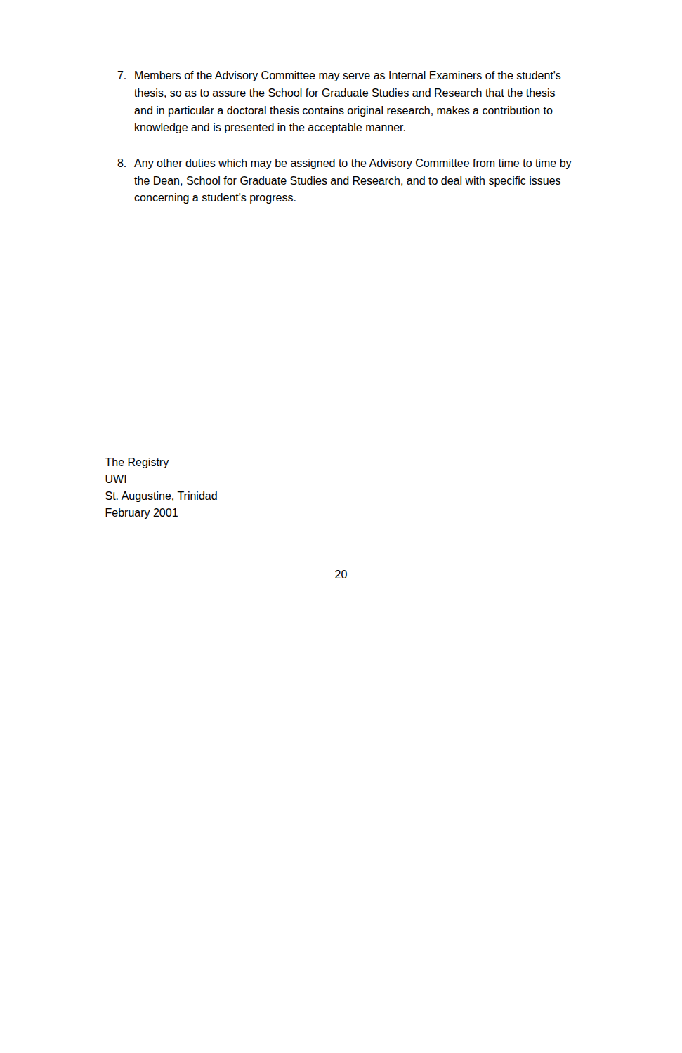Members of the Advisory Committee may serve as Internal Examiners of the student's thesis, so as to assure the School for Graduate Studies and Research that the thesis and in particular a doctoral thesis contains original research, makes a contribution to knowledge and is presented in the acceptable manner.
Any other duties which may be assigned to the Advisory Committee from time to time by the Dean, School for Graduate Studies and Research, and to deal with specific issues concerning a student's progress.
The Registry
UWI
St. Augustine, Trinidad
February 2001
20